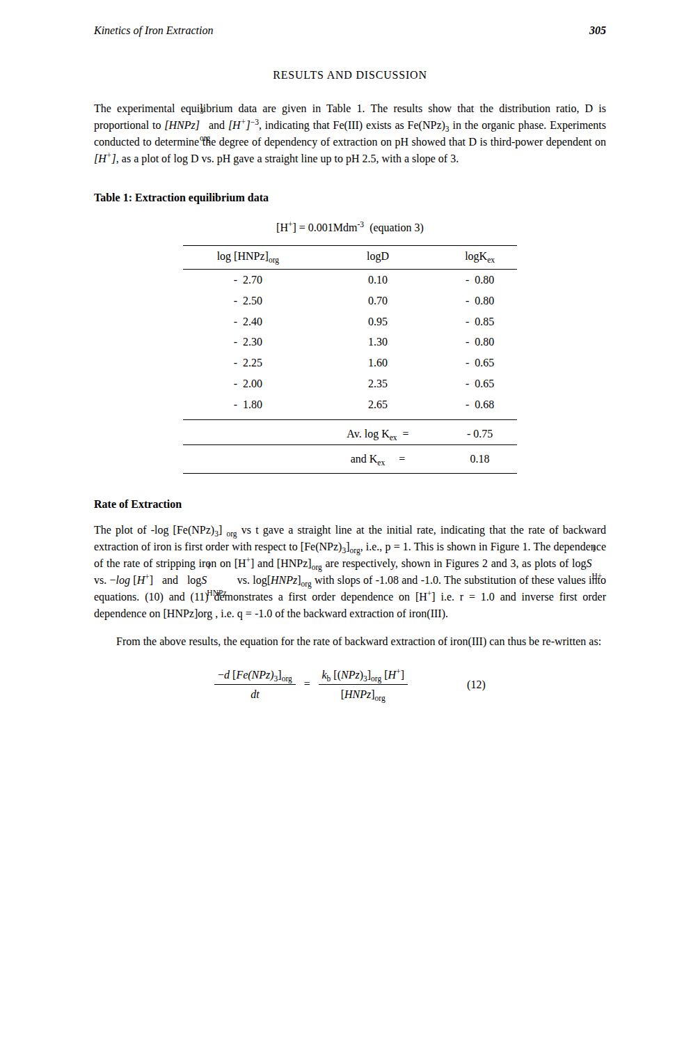Kinetics of Iron Extraction 305
RESULTS AND DISCUSSION
The experimental equilibrium data are given in Table 1. The results show that the distribution ratio, D is proportional to [HNPz] 3org3 and [H+]−3, indicating that Fe(III) exists as Fe(NPz)3 in the organic phase. Experiments conducted to determine the degree of dependency of extraction on pH showed that D is third-power dependent on [H+], as a plot of log D vs. pH gave a straight line up to pH 2.5, with a slope of 3.
Table 1: Extraction equilibrium data
[H+] = 0.001Mdm-3 (equation 3)
| log [HNPz] org | logD | logK ex |
| --- | --- | --- |
| - 2.70 | 0.10 | - 0.80 |
| - 2.50 | 0.70 | - 0.80 |
| - 2.40 | 0.95 | - 0.85 |
| - 2.30 | 1.30 | - 0.80 |
| - 2.25 | 1.60 | - 0.65 |
| - 2.00 | 2.35 | - 0.65 |
| - 1.80 | 2.65 | - 0.68 |
| | Av. log K ex = | - 0.75 |
| | and K ex = | 0.18 |
Rate of Extraction
The plot of -log [Fe(NPz)3] org vs t gave a straight line at the initial rate, indicating that the rate of backward extraction of iron is first order with respect to [Fe(NPz)3]org, i.e., p = 1. This is shown in Figure 1. The dependence of the rate of stripping iron on [H+] and [HNPz]org are respectively, shown in Figures 2 and 3, as plots of logS 1H+H+ vs. −log [H+] and logS 1HNPzHNPz vs. log[HNPz]org with slops of -1.08 and -1.0. The substitution of these values into equations. (10) and (11) demonstrates a first order dependence on [H+] i.e. r = 1.0 and inverse first order dependence on [HNPz]org , i.e. q = -1.0 of the backward extraction of iron(III).
From the above results, the equation for the rate of backward extraction of iron(III) can thus be re-written as:
−d [Fe(NPz)3]org dt = kb [(NPz)3]org [H+] [HNPz]org (12)